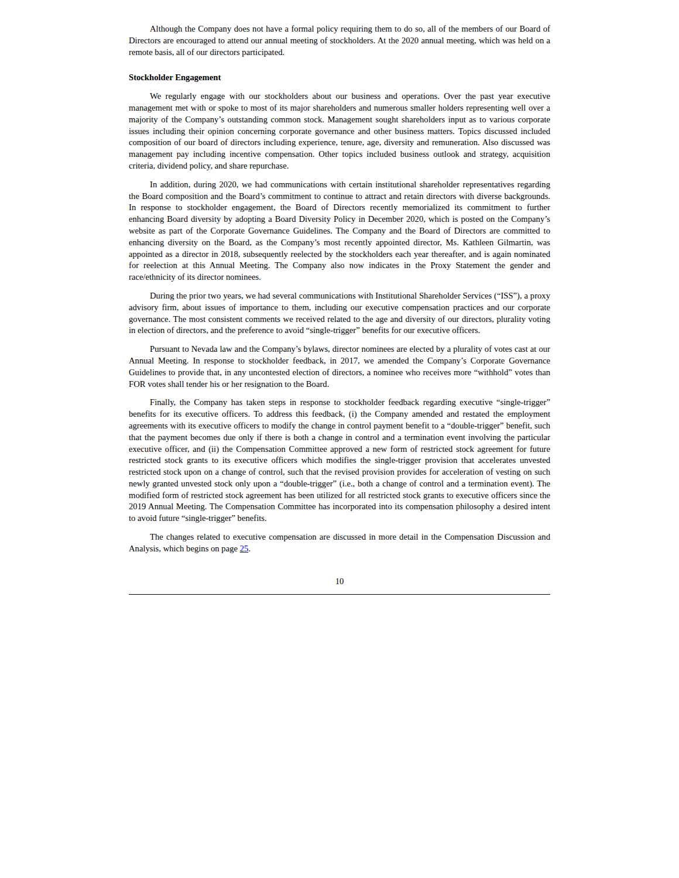Although the Company does not have a formal policy requiring them to do so, all of the members of our Board of Directors are encouraged to attend our annual meeting of stockholders. At the 2020 annual meeting, which was held on a remote basis, all of our directors participated.
Stockholder Engagement
We regularly engage with our stockholders about our business and operations. Over the past year executive management met with or spoke to most of its major shareholders and numerous smaller holders representing well over a majority of the Company’s outstanding common stock. Management sought shareholders input as to various corporate issues including their opinion concerning corporate governance and other business matters. Topics discussed included composition of our board of directors including experience, tenure, age, diversity and remuneration. Also discussed was management pay including incentive compensation. Other topics included business outlook and strategy, acquisition criteria, dividend policy, and share repurchase.
In addition, during 2020, we had communications with certain institutional shareholder representatives regarding the Board composition and the Board’s commitment to continue to attract and retain directors with diverse backgrounds. In response to stockholder engagement, the Board of Directors recently memorialized its commitment to further enhancing Board diversity by adopting a Board Diversity Policy in December 2020, which is posted on the Company’s website as part of the Corporate Governance Guidelines. The Company and the Board of Directors are committed to enhancing diversity on the Board, as the Company’s most recently appointed director, Ms. Kathleen Gilmartin, was appointed as a director in 2018, subsequently reelected by the stockholders each year thereafter, and is again nominated for reelection at this Annual Meeting. The Company also now indicates in the Proxy Statement the gender and race/ethnicity of its director nominees.
During the prior two years, we had several communications with Institutional Shareholder Services (“ISS”), a proxy advisory firm, about issues of importance to them, including our executive compensation practices and our corporate governance. The most consistent comments we received related to the age and diversity of our directors, plurality voting in election of directors, and the preference to avoid “single-trigger” benefits for our executive officers.
Pursuant to Nevada law and the Company’s bylaws, director nominees are elected by a plurality of votes cast at our Annual Meeting. In response to stockholder feedback, in 2017, we amended the Company’s Corporate Governance Guidelines to provide that, in any uncontested election of directors, a nominee who receives more “withhold” votes than FOR votes shall tender his or her resignation to the Board.
Finally, the Company has taken steps in response to stockholder feedback regarding executive “single-trigger” benefits for its executive officers. To address this feedback, (i) the Company amended and restated the employment agreements with its executive officers to modify the change in control payment benefit to a “double-trigger” benefit, such that the payment becomes due only if there is both a change in control and a termination event involving the particular executive officer, and (ii) the Compensation Committee approved a new form of restricted stock agreement for future restricted stock grants to its executive officers which modifies the single-trigger provision that accelerates unvested restricted stock upon on a change of control, such that the revised provision provides for acceleration of vesting on such newly granted unvested stock only upon a “double-trigger” (i.e., both a change of control and a termination event). The modified form of restricted stock agreement has been utilized for all restricted stock grants to executive officers since the 2019 Annual Meeting. The Compensation Committee has incorporated into its compensation philosophy a desired intent to avoid future “single-trigger” benefits.
The changes related to executive compensation are discussed in more detail in the Compensation Discussion and Analysis, which begins on page 25.
10